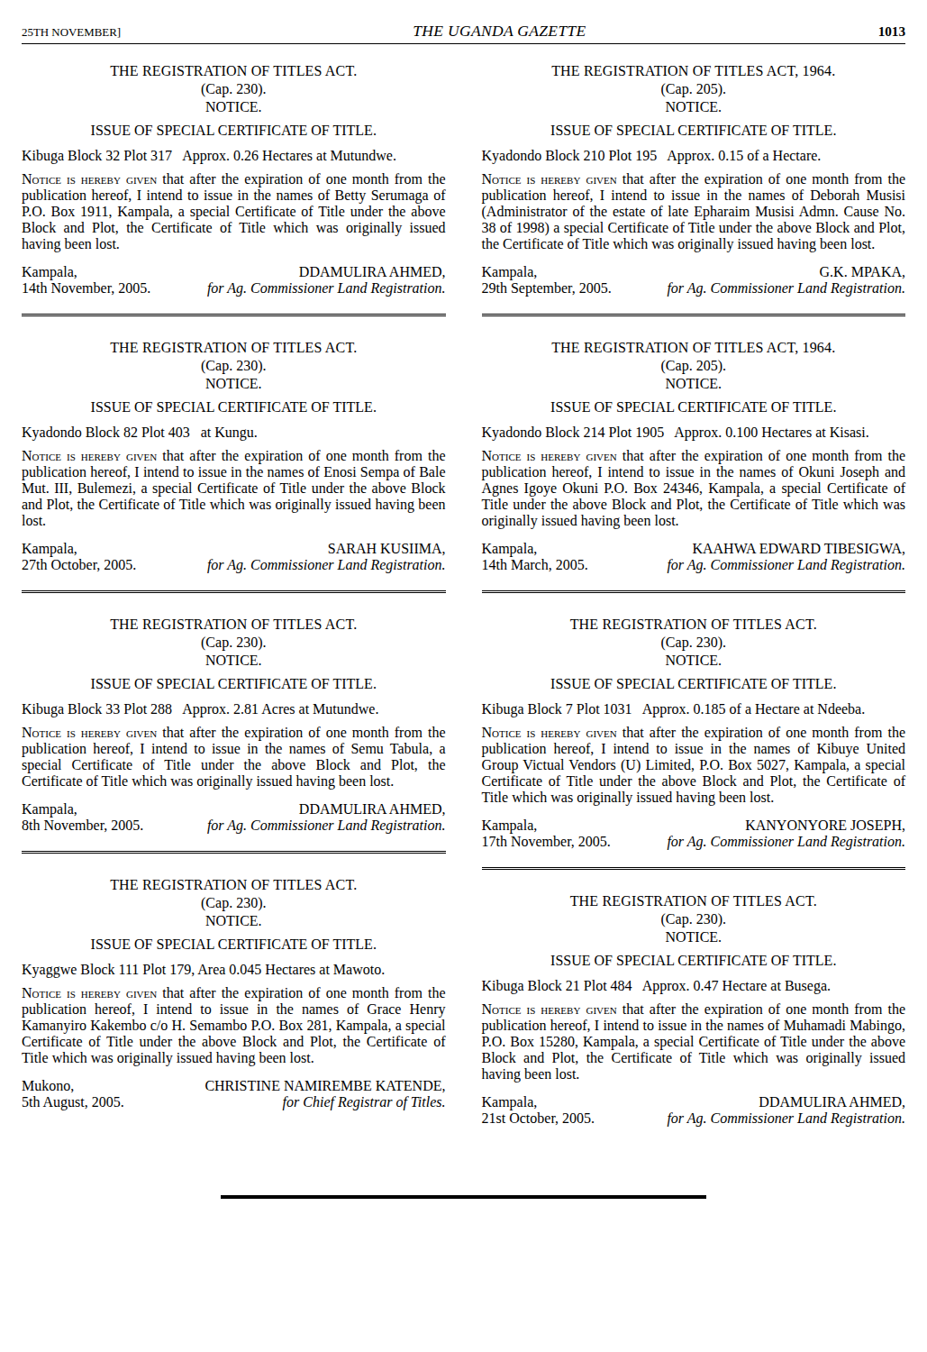25TH NOVEMBER] THE UGANDA GAZETTE 1013
The Registration of Titles Act.
(Cap. 230).
Notice.
Issue of Special Certificate of Title.
Kibuga Block 32 Plot 317 Approx. 0.26 Hectares at Mutundwe.
Notice is hereby given that after the expiration of one month from the publication hereof, I intend to issue in the names of Betty Serumaga of P.O. Box 1911, Kampala, a special Certificate of Title under the above Block and Plot, the Certificate of Title which was originally issued having been lost.
Kampala,
14th November, 2005.
Ddamulira Ahmed,
for Ag. Commissioner Land Registration.
The Registration of Titles Act.
(Cap. 230).
Notice.
Issue of Special Certificate of Title.
Kyadondo Block 82 Plot 403 at Kungu.
Notice is hereby given that after the expiration of one month from the publication hereof, I intend to issue in the names of Enosi Sempa of Bale Mut. III, Bulemezi, a special Certificate of Title under the above Block and Plot, the Certificate of Title which was originally issued having been lost.
Kampala,
27th October, 2005.
Sarah Kusiima,
for Ag. Commissioner Land Registration.
The Registration of Titles Act.
(Cap. 230).
Notice.
Issue of Special Certificate of Title.
Kibuga Block 33 Plot 288 Approx. 2.81 Acres at Mutundwe.
Notice is hereby given that after the expiration of one month from the publication hereof, I intend to issue in the names of Semu Tabula, a special Certificate of Title under the above Block and Plot, the Certificate of Title which was originally issued having been lost.
Kampala,
8th November, 2005.
Ddamulira Ahmed,
for Ag. Commissioner Land Registration.
The Registration of Titles Act.
(Cap. 230).
Notice.
Issue of Special Certificate of Title.
Kyaggwe Block 111 Plot 179, Area 0.045 Hectares at Mawoto.
Notice is hereby given that after the expiration of one month from the publication hereof, I intend to issue in the names of Grace Henry Kamanyiro Kakembo c/o H. Semambo P.O. Box 281, Kampala, a special Certificate of Title under the above Block and Plot, the Certificate of Title which was originally issued having been lost.
Mukono,
5th August, 2005.
Christine Namirembe Katende,
for Chief Registrar of Titles.
The Registration of Titles Act, 1964.
(Cap. 205).
Notice.
Issue of Special Certificate of Title.
Kyadondo Block 210 Plot 195 Approx. 0.15 of a Hectare.
Notice is hereby given that after the expiration of one month from the publication hereof, I intend to issue in the names of Deborah Musisi (Administrator of the estate of late Epharaim Musisi Admn. Cause No. 38 of 1998) a special Certificate of Title under the above Block and Plot, the Certificate of Title which was originally issued having been lost.
Kampala,
29th September, 2005.
G.K. Mpaka,
for Ag. Commissioner Land Registration.
The Registration of Titles Act, 1964.
(Cap. 205).
Notice.
Issue of Special Certificate of Title.
Kyadondo Block 214 Plot 1905 Approx. 0.100 Hectares at Kisasi.
Notice is hereby given that after the expiration of one month from the publication hereof, I intend to issue in the names of Okuni Joseph and Agnes Igoye Okuni P.O. Box 24346, Kampala, a special Certificate of Title under the above Block and Plot, the Certificate of Title which was originally issued having been lost.
Kampala,
14th March, 2005.
Kaahwa Edward Tibesigwa,
for Ag. Commissioner Land Registration.
The Registration of Titles Act.
(Cap. 230).
Notice.
Issue of Special Certificate of Title.
Kibuga Block 7 Plot 1031 Approx. 0.185 of a Hectare at Ndeeba.
Notice is hereby given that after the expiration of one month from the publication hereof, I intend to issue in the names of Kibuye United Group Victual Vendors (U) Limited, P.O. Box 5027, Kampala, a special Certificate of Title under the above Block and Plot, the Certificate of Title which was originally issued having been lost.
Kampala,
17th November, 2005.
Kanyonyore Joseph,
for Ag. Commissioner Land Registration.
The Registration of Titles Act.
(Cap. 230).
Notice.
Issue of Special Certificate of Title.
Kibuga Block 21 Plot 484 Approx. 0.47 Hectare at Busega.
Notice is hereby given that after the expiration of one month from the publication hereof, I intend to issue in the names of Muhamadi Mabingo, P.O. Box 15280, Kampala, a special Certificate of Title under the above Block and Plot, the Certificate of Title which was originally issued having been lost.
Kampala,
21st October, 2005.
Ddamulira Ahmed,
for Ag. Commissioner Land Registration.